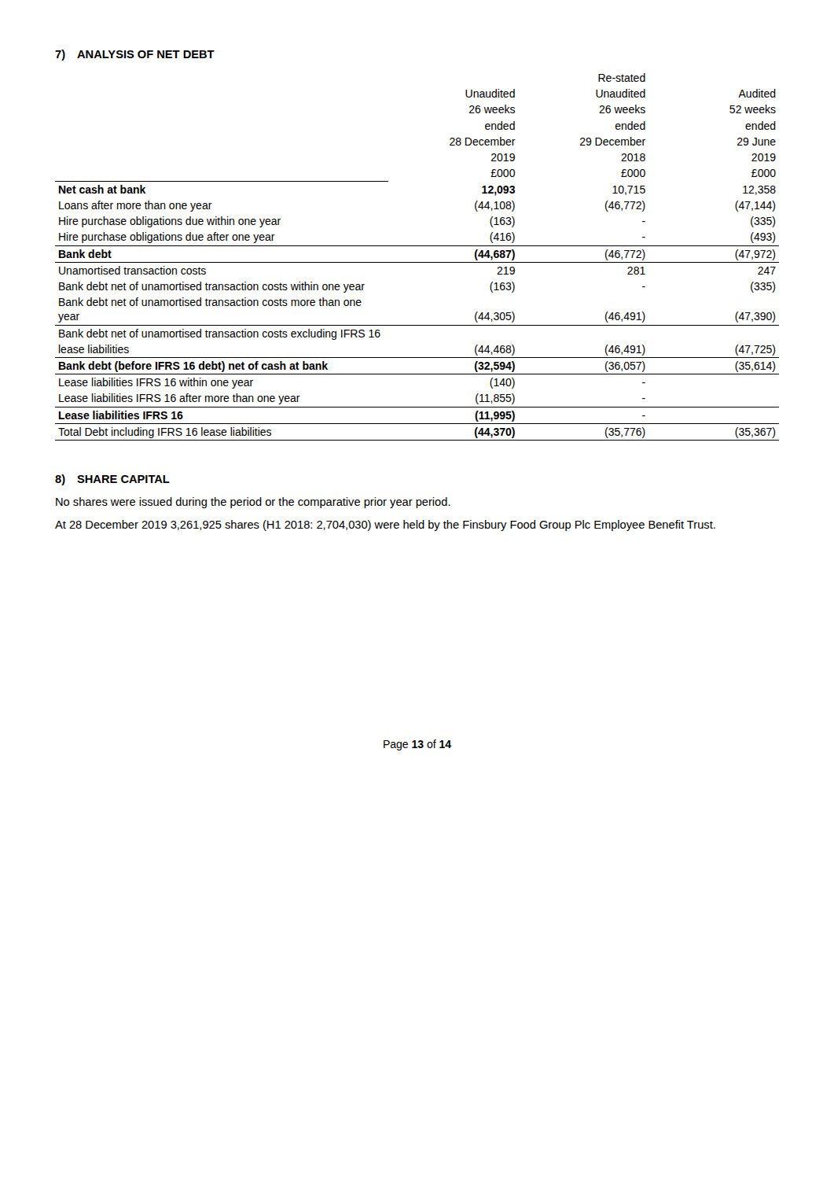7) ANALYSIS OF NET DEBT
| | | Re-stated | |
| | Unaudited | Unaudited | Audited |
| | 26 weeks | 26 weeks | 52 weeks |
| | ended | ended | ended |
| | 28 December | 29 December | 29 June |
| | 2019 | 2018 | 2019 |
| | £000 | £000 | £000 |
| Net cash at bank | 12,093 | 10,715 | 12,358 |
| Loans after more than one year | (44,108) | (46,772) | (47,144) |
| Hire purchase obligations due within one year | (163) | - | (335) |
| Hire purchase obligations due after one year | (416) | - | (493) |
| Bank debt | (44,687) | (46,772) | (47,972) |
| Unamortised transaction costs | 219 | 281 | 247 |
| Bank debt net of unamortised transaction costs within one year | (163) | - | (335) |
| Bank debt net of unamortised transaction costs more than one year | (44,305) | (46,491) | (47,390) |
| Bank debt net of unamortised transaction costs excluding IFRS 16 | | | |
| lease liabilities | (44,468) | (46,491) | (47,725) |
| Bank debt (before IFRS 16 debt) net of cash at bank | (32,594) | (36,057) | (35,614) |
| Lease liabilities IFRS 16 within one year | (140) | - | |
| Lease liabilities IFRS 16 after more than one year | (11,855) | - | |
| Lease liabilities IFRS 16 | (11,995) | - | |
| Total Debt including IFRS 16 lease liabilities | (44,370) | (35,776) | (35,367) |
8) SHARE CAPITAL
No shares were issued during the period or the comparative prior year period.
At 28 December 2019 3,261,925 shares (H1 2018: 2,704,030) were held by the Finsbury Food Group Plc Employee Benefit Trust.
Page 13 of 14